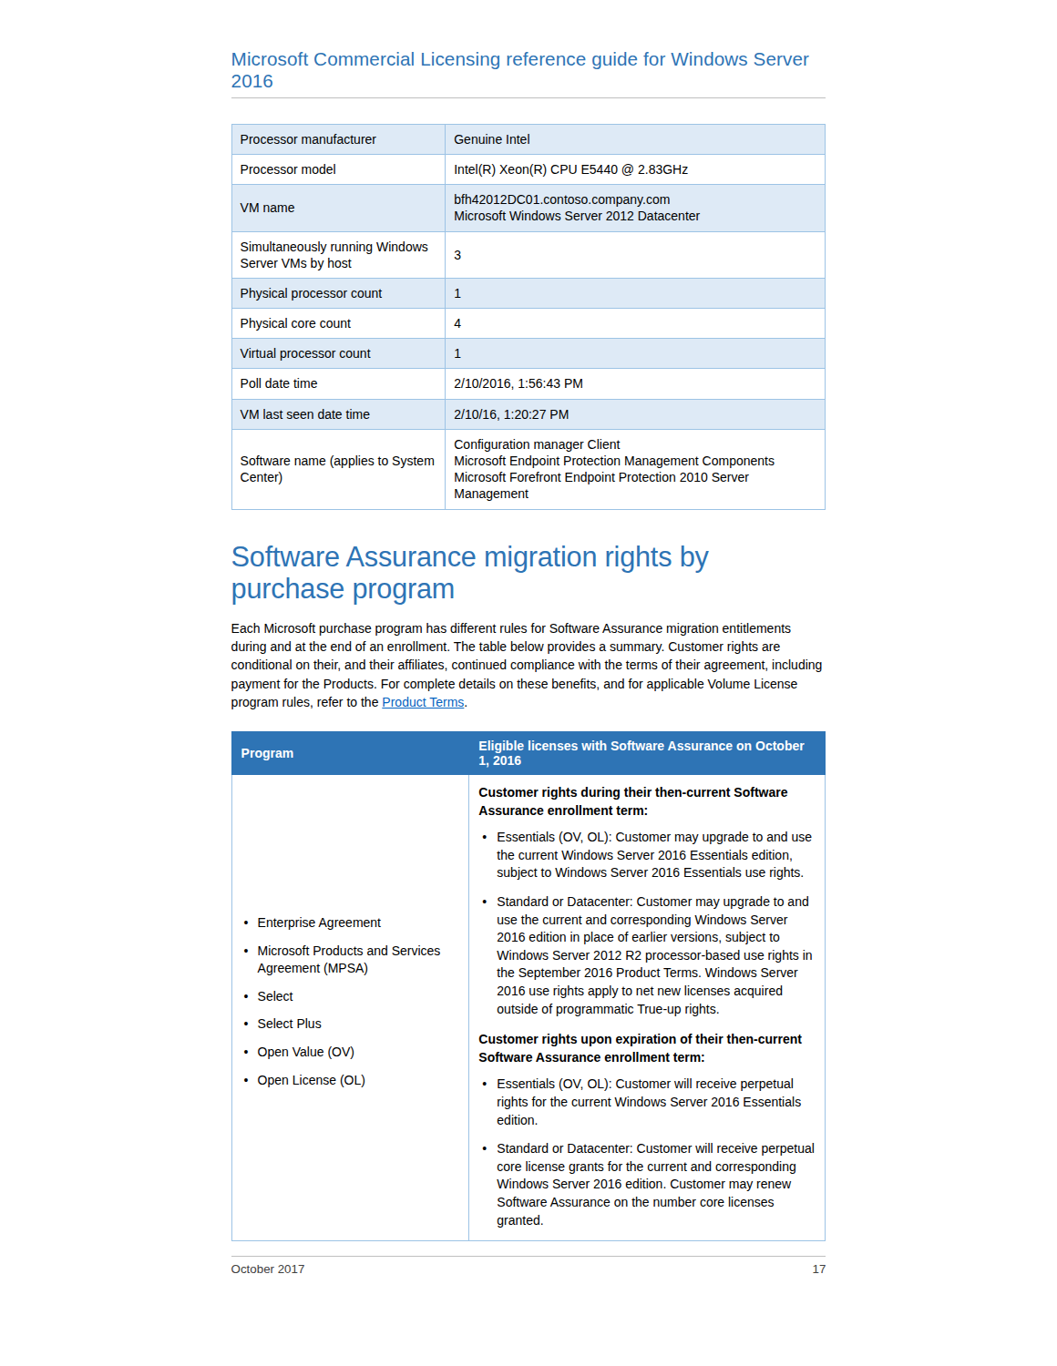Microsoft Commercial Licensing reference guide for Windows Server 2016
| Processor manufacturer | Genuine Intel |
| Processor model | Intel(R) Xeon(R) CPU E5440 @ 2.83GHz |
| VM name | bfh42012DC01.contoso.company.com Microsoft Windows Server 2012 Datacenter |
| Simultaneously running Windows Server VMs by host | 3 |
| Physical processor count | 1 |
| Physical core count | 4 |
| Virtual processor count | 1 |
| Poll date time | 2/10/2016, 1:56:43 PM |
| VM last seen date time | 2/10/16, 1:20:27 PM |
| Software name (applies to System Center) | Configuration manager Client Microsoft Endpoint Protection Management Components Microsoft Forefront Endpoint Protection 2010 Server Management |
Software Assurance migration rights by purchase program
Each Microsoft purchase program has different rules for Software Assurance migration entitlements during and at the end of an enrollment. The table below provides a summary. Customer rights are conditional on their, and their affiliates, continued compliance with the terms of their agreement, including payment for the Products. For complete details on these benefits, and for applicable Volume License program rules, refer to the Product Terms.
| Program | Eligible licenses with Software Assurance on October 1, 2016 |
| --- | --- |
| Enterprise Agreement Microsoft Products and Services Agreement (MPSA) Select Select Plus Open Value (OV) Open License (OL) | Customer rights during their then-current Software Assurance enrollment term: Essentials (OV, OL): Customer may upgrade to and use the current Windows Server 2016 Essentials edition, subject to Windows Server 2016 Essentials use rights. Standard or Datacenter: Customer may upgrade to and use the current and corresponding Windows Server 2016 edition in place of earlier versions, subject to Windows Server 2012 R2 processor-based use rights in the September 2016 Product Terms. Windows Server 2016 use rights apply to net new licenses acquired outside of programmatic True-up rights. Customer rights upon expiration of their then-current Software Assurance enrollment term: Essentials (OV, OL): Customer will receive perpetual rights for the current Windows Server 2016 Essentials edition. Standard or Datacenter: Customer will receive perpetual core license grants for the current and corresponding Windows Server 2016 edition. Customer may renew Software Assurance on the number core licenses granted. |
October 2017 17